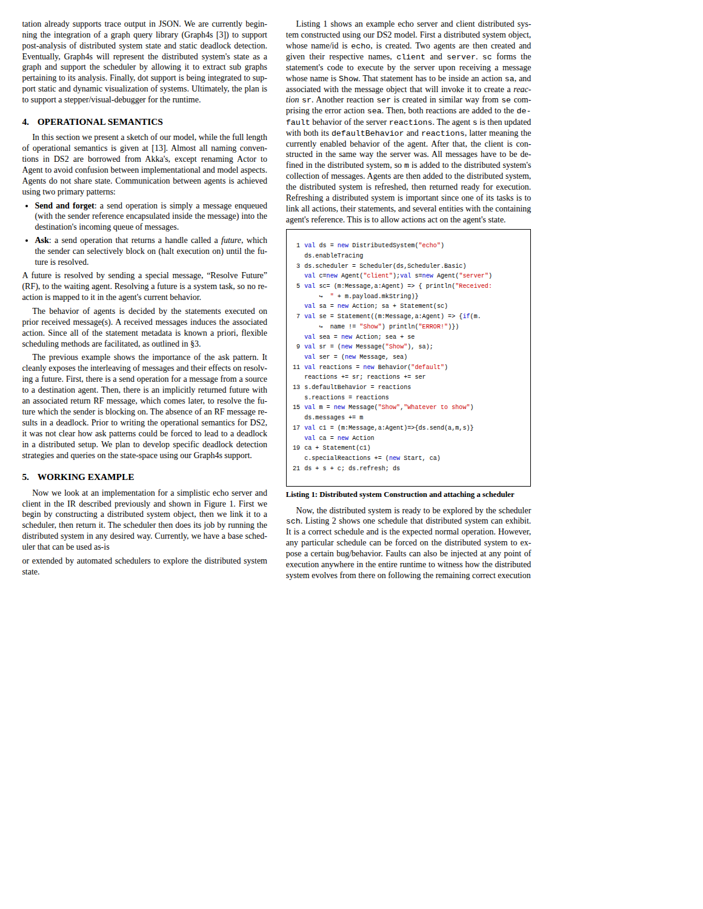tation already supports trace output in JSON. We are currently beginning the integration of a graph query library (Graph4s [3]) to support post-analysis of distributed system state and static deadlock detection. Eventually, Graph4s will represent the distributed system's state as a graph and support the scheduler by allowing it to extract sub graphs pertaining to its analysis. Finally, dot support is being integrated to support static and dynamic visualization of systems. Ultimately, the plan is to support a stepper/visual-debugger for the runtime.
4. OPERATIONAL SEMANTICS
In this section we present a sketch of our model, while the full length of operational semantics is given at [13]. Almost all naming conventions in DS2 are borrowed from Akka's, except renaming Actor to Agent to avoid confusion between implementational and model aspects. Agents do not share state. Communication between agents is achieved using two primary patterns:
Send and forget: a send operation is simply a message enqueued (with the sender reference encapsulated inside the message) into the destination's incoming queue of messages.
Ask: a send operation that returns a handle called a future, which the sender can selectively block on (halt execution on) until the future is resolved.
A future is resolved by sending a special message, “Resolve Future” (RF), to the waiting agent. Resolving a future is a system task, so no reaction is mapped to it in the agent's current behavior.
The behavior of agents is decided by the statements executed on prior received message(s). A received messages induces the associated action. Since all of the statement metadata is known a priori, flexible scheduling methods are facilitated, as outlined in §3.
The previous example shows the importance of the ask pattern. It cleanly exposes the interleaving of messages and their effects on resolving a future. First, there is a send operation for a message from a source to a destination agent. Then, there is an implicitly returned future with an associated return RF message, which comes later, to resolve the future which the sender is blocking on. The absence of an RF message results in a deadlock. Prior to writing the operational semantics for DS2, it was not clear how ask patterns could be forced to lead to a deadlock in a distributed setup. We plan to develop specific deadlock detection strategies and queries on the state-space using our Graph4s support.
5. WORKING EXAMPLE
Now we look at an implementation for a simplistic echo server and client in the IR described previously and shown in Figure 1. First we begin by constructing a distributed system object, then we link it to a scheduler, then return it. The scheduler then does its job by running the distributed system in any desired way. Currently, we have a base scheduler that can be used as-is
or extended by automated schedulers to explore the distributed system state.
Listing 1 shows an example echo server and client distributed system constructed using our DS2 model. First a distributed system object, whose name/id is echo, is created. Two agents are then created and given their respective names, client and server. sc forms the statement's code to execute by the server upon receiving a message whose name is Show. That statement has to be inside an action sa, and associated with the message object that will invoke it to create a reaction sr. Another reaction ser is created in similar way from se comprising the error action sea. Then, both reactions are added to the default behavior of the server reactions. The agent s is then updated with both its defaultBehavior and reactions, latter meaning the currently enabled behavior of the agent. After that, the client is constructed in the same way the server was. All messages have to be defined in the distributed system, so m is added to the distributed system's collection of messages. Agents are then added to the distributed system, the distributed system is refreshed, then returned ready for execution. Refreshing a distributed system is important since one of its tasks is to link all actions, their statements, and several entities with the containing agent's reference. This is to allow actions act on the agent's state.
| 1 | val ds = new DistributedSystem( "echo" ) |
| | ds.enableTracing |
| 3 | ds.scheduler = Scheduler(ds,Scheduler.Basic) |
| | val c= new Agent( "client" ); val s= new Agent( "server" ) |
| 5 | val sc= (m:Message,a:Agent) => { println( "Received: |
| | ↪ " + m.payload.mkString)} |
| | val sa = new Action; sa + Statement(sc) |
| 7 | val se = Statement((m:Message,a:Agent) => { if (m. |
| | ↪ name != "Show" ) println( "ERROR!" )}) |
| | val sea = new Action; sea + se |
| 9 | val sr = ( new Message( "Show" ), sa); |
| | val ser = ( new Message, sea) |
| 11 | val reactions = new Behavior( "default" ) |
| | reactions += sr; reactions += ser |
| 13 | s.defaultBehavior = reactions |
| | s.reactions = reactions |
| 15 | val m = new Message( "Show" , "Whatever to show" ) |
| | ds.messages += m |
| 17 | val c1 = (m:Message,a:Agent)=>{ds.send(a,m,s)} |
| | val ca = new Action |
| 19 | ca + Statement(c1) |
| | c.specialReactions += ( new Start, ca) |
| 21 | ds + s + c; ds.refresh; ds |
Listing 1: Distributed system Construction and attaching a scheduler
Now, the distributed system is ready to be explored by the scheduler sch. Listing 2 shows one schedule that distributed system can exhibit. It is a correct schedule and is the expected normal operation. However, any particular schedule can be forced on the distributed system to expose a certain bug/behavior. Faults can also be injected at any point of execution anywhere in the entire runtime to witness how the distributed system evolves from there on following the remaining correct execution